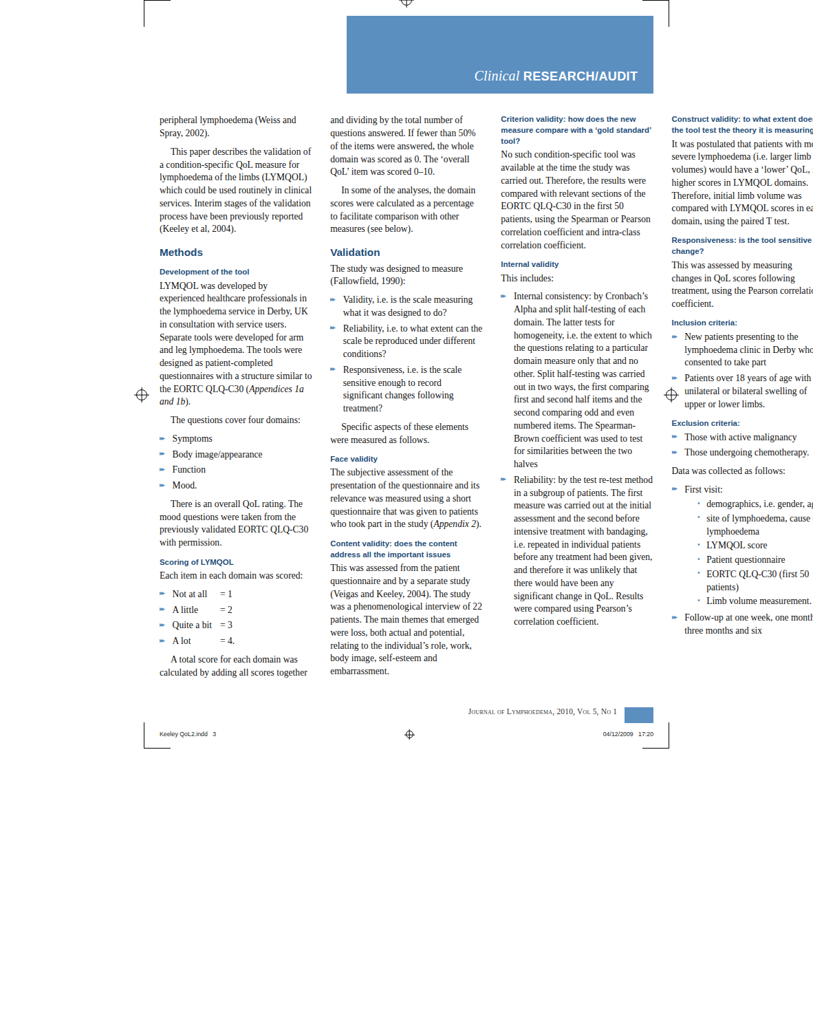Clinical RESEARCH/AUDIT
peripheral lymphoedema (Weiss and Spray, 2002).
This paper describes the validation of a condition-specific QoL measure for lymphoedema of the limbs (LYMQOL) which could be used routinely in clinical services. Interim stages of the validation process have been previously reported (Keeley et al, 2004).
Methods
Development of the tool
LYMQOL was developed by experienced healthcare professionals in the lymphoedema service in Derby, UK in consultation with service users. Separate tools were developed for arm and leg lymphoedema. The tools were designed as patient-completed questionnaires with a structure similar to the EORTC QLQ-C30 (Appendices 1a and 1b).
The questions cover four domains:
Symptoms
Body image/appearance
Function
Mood.
There is an overall QoL rating. The mood questions were taken from the previously validated EORTC QLQ-C30 with permission.
Scoring of LYMQOL
Each item in each domain was scored:
Not at all= 1
A little= 2
Quite a bit= 3
A lot= 4.
A total score for each domain was calculated by adding all scores together and dividing by the total number of questions answered. If fewer than 50% of the items were answered, the whole domain was scored as 0. The ‘overall QoL’ item was scored 0–10.
In some of the analyses, the domain scores were calculated as a percentage to facilitate comparison with other measures (see below).
Validation
The study was designed to measure (Fallowfield, 1990):
Validity, i.e. is the scale measuring what it was designed to do?
Reliability, i.e. to what extent can the scale be reproduced under different conditions?
Responsiveness, i.e. is the scale sensitive enough to record significant changes following treatment?
Specific aspects of these elements were measured as follows.
Face validity
The subjective assessment of the presentation of the questionnaire and its relevance was measured using a short questionnaire that was given to patients who took part in the study (Appendix 2).
Content validity: does the content address all the important issues
This was assessed from the patient questionnaire and by a separate study (Veigas and Keeley, 2004). The study was a phenomenological interview of 22 patients. The main themes that emerged were loss, both actual and potential, relating to the individual’s role, work, body image, self-esteem and embarrassment.
Criterion validity: how does the new measure compare with a ‘gold standard’ tool?
No such condition-specific tool was available at the time the study was carried out. Therefore, the results were compared with relevant sections of the EORTC QLQ-C30 in the first 50 patients, using the Spearman or Pearson correlation coefficient and intra-class correlation coefficient.
Internal validity
This includes:
Internal consistency: by Cronbach’s Alpha and split half-testing of each domain. The latter tests for homogeneity, i.e. the extent to which the questions relating to a particular domain measure only that and no other. Split half-testing was carried out in two ways, the first comparing first and second half items and the second comparing odd and even numbered items. The Spearman-Brown coefficient was used to test for similarities between the two halves
Reliability: by the test re-test method in a subgroup of patients. The first measure was carried out at the initial assessment and the second before intensive treatment with bandaging, i.e. repeated in individual patients before any treatment had been given, and therefore it was unlikely that there would have been any significant change in QoL. Results were compared using Pearson’s correlation coefficient.
Construct validity: to what extent does the tool test the theory it is measuring?
It was postulated that patients with more severe lymphoedema (i.e. larger limb volumes) would have a ‘lower’ QoL, i.e. higher scores in LYMQOL domains. Therefore, initial limb volume was compared with LYMQOL scores in each domain, using the paired T test.
Responsiveness: is the tool sensitive to change?
This was assessed by measuring changes in QoL scores following treatment, using the Pearson correlation coefficient.
Inclusion criteria:
New patients presenting to the lymphoedema clinic in Derby who consented to take part
Patients over 18 years of age with unilateral or bilateral swelling of upper or lower limbs.
Exclusion criteria:
Those with active malignancy
Those undergoing chemotherapy.
Data was collected as follows:
First visit:
demographics, i.e. gender, age,
site of lymphoedema, cause of lymphoedema
LYMQOL score
Patient questionnaire
EORTC QLQ-C30 (first 50 patients)
Limb volume measurement.
Follow-up at one week, one month, three months and six
Journal of Lymphoedema, 2010, Vol 5, No 1
Keeley QoL2.indd 3 04/12/2009 17:20